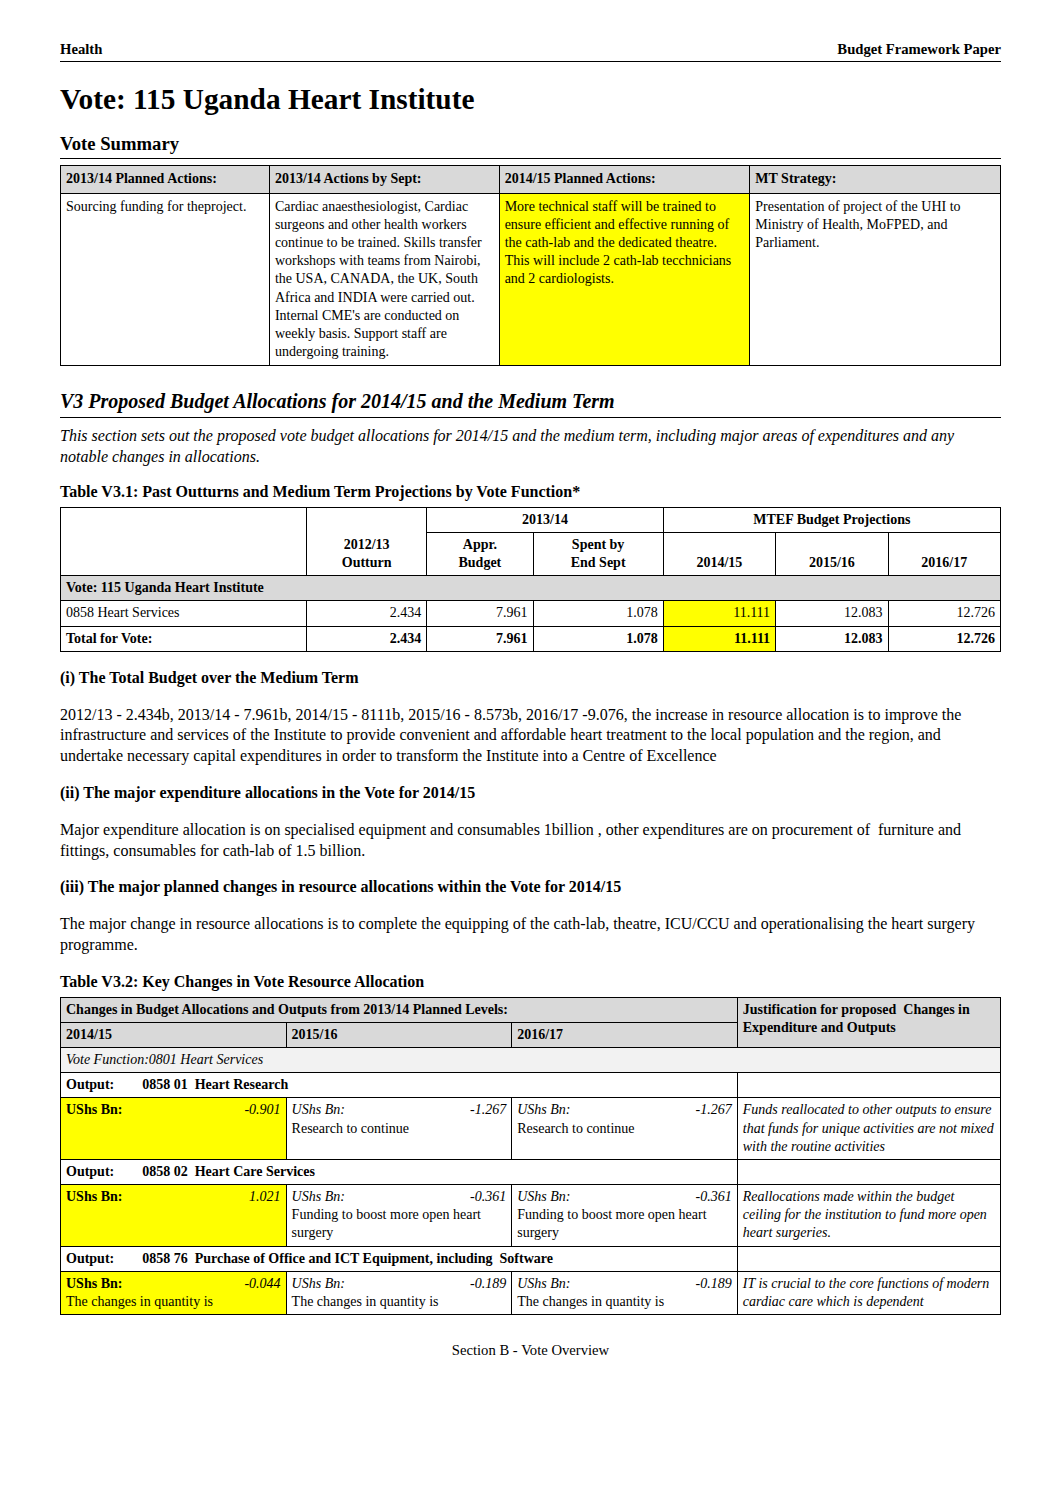Health Budget Framework Paper
Vote: 115 Uganda Heart Institute
Vote Summary
| 2013/14 Planned Actions: | 2013/14 Actions by Sept: | 2014/15 Planned Actions: | MT Strategy: |
| --- | --- | --- | --- |
| Sourcing funding for theproject. | Cardiac anaesthesiologist, Cardiac surgeons and other health workers continue to be trained. Skills transfer workshops with teams from Nairobi, the USA, CANADA, the UK, South Africa and INDIA were carried out. Internal CME's are conducted on weekly basis. Support staff are undergoing training. | More technical staff will be trained to ensure efficient and effective running of the cath-lab and the dedicated theatre. This will include 2 cath-lab tecchnicians and 2 cardiologists. | Presentation of project of the UHI to Ministry of Health, MoFPED, and Parliament. |
V3 Proposed Budget Allocations for 2014/15 and the Medium Term
This section sets out the proposed vote budget allocations for 2014/15 and the medium term, including major areas of expenditures and any notable changes in allocations.
Table V3.1: Past Outturns and Medium Term Projections by Vote Function*
| | 2012/13 Outturn | 2013/14 | MTEF Budget Projections |
| --- | --- | --- | --- |
| Appr. Budget | Spent by End Sept | 2014/15 | 2015/16 | 2016/17 |
| Vote: 115 Uganda Heart Institute |
| 0858 Heart Services | 2.434 | 7.961 | 1.078 | 11.111 | 12.083 | 12.726 |
| Total for Vote: | 2.434 | 7.961 | 1.078 | 11.111 | 12.083 | 12.726 |
(i) The Total Budget over the Medium Term
2012/13 - 2.434b, 2013/14 - 7.961b, 2014/15 - 8111b, 2015/16 - 8.573b, 2016/17 -9.076, the increase in resource allocation is to improve the infrastructure and services of the Institute to provide convenient and affordable heart treatment to the local population and the region, and undertake necessary capital expenditures in order to transform the Institute into a Centre of Excellence
(ii) The major expenditure allocations in the Vote for 2014/15
Major expenditure allocation is on specialised equipment and consumables 1billion , other expenditures are on procurement of furniture and fittings, consumables for cath-lab of 1.5 billion.
(iii) The major planned changes in resource allocations within the Vote for 2014/15
The major change in resource allocations is to complete the equipping of the cath-lab, theatre, ICU/CCU and operationalising the heart surgery programme.
Table V3.2: Key Changes in Vote Resource Allocation
| Changes in Budget Allocations and Outputs from 2013/14 Planned Levels: | Justification for proposed Changes in Expenditure and Outputs |
| --- | --- |
| 2014/15 | 2015/16 | 2016/17 |
| Vote Function:0801 Heart Services |
| Output: 0858 01 Heart Research | |
| UShs Bn: -0.901 | UShs Bn: -1.267 Research to continue | UShs Bn: -1.267 Research to continue | Funds reallocated to other outputs to ensure that funds for unique activities are not mixed with the routine activities |
| Output: 0858 02 Heart Care Services | |
| UShs Bn: 1.021 | UShs Bn: -0.361 Funding to boost more open heart surgery | UShs Bn: -0.361 Funding to boost more open heart surgery | Reallocations made within the budget ceiling for the institution to fund more open heart surgeries. |
| Output: 0858 76 Purchase of Office and ICT Equipment, including Software | |
| UShs Bn: -0.044 The changes in quantity is | UShs Bn: -0.189 The changes in quantity is | UShs Bn: -0.189 The changes in quantity is | IT is crucial to the core functions of modern cardiac care which is dependent |
Section B - Vote Overview